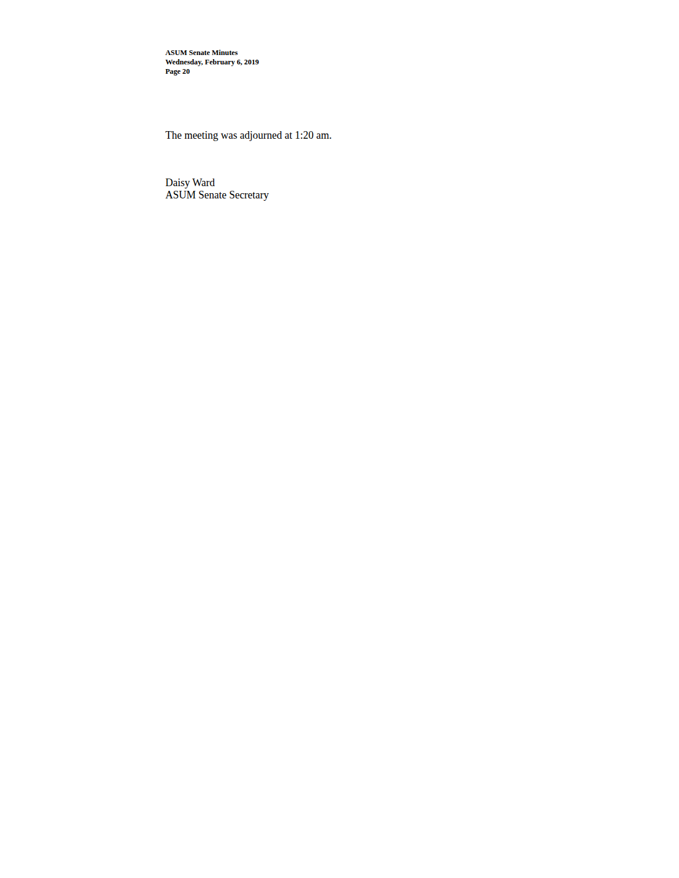ASUM Senate Minutes
Wednesday, February 6, 2019
Page 20
The meeting was adjourned at 1:20 am.
Daisy Ward
ASUM Senate Secretary